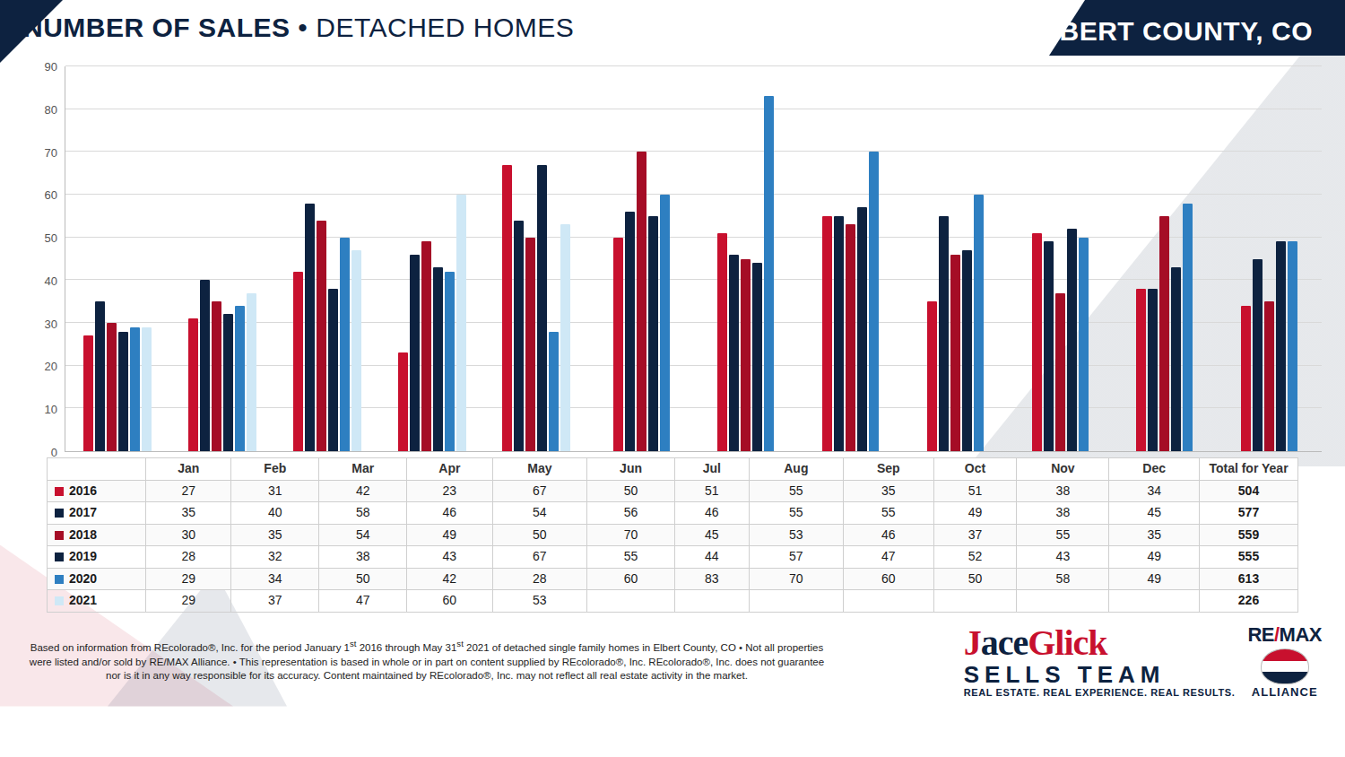Number of Sales • Detached Homes
Elbert County, CO
90 80 70 60 50 40 30 20 10 0
Monthly number of detached home sales, Elbert County, CO
| | Jan | Feb | Mar | Apr | May | Jun | Jul | Aug | Sep | Oct | Nov | Dec | Total for Year |
| --- | --- | --- | --- | --- | --- | --- | --- | --- | --- | --- | --- | --- | --- |
| 2016 | 27 | 31 | 42 | 23 | 67 | 50 | 51 | 55 | 35 | 51 | 38 | 34 | 504 |
| 2017 | 35 | 40 | 58 | 46 | 54 | 56 | 46 | 55 | 55 | 49 | 38 | 45 | 577 |
| 2018 | 30 | 35 | 54 | 49 | 50 | 70 | 45 | 53 | 46 | 37 | 55 | 35 | 559 |
| 2019 | 28 | 32 | 38 | 43 | 67 | 55 | 44 | 57 | 47 | 52 | 43 | 49 | 555 |
| 2020 | 29 | 34 | 50 | 42 | 28 | 60 | 83 | 70 | 60 | 50 | 58 | 49 | 613 |
| 2021 | 29 | 37 | 47 | 60 | 53 | | | | | | | | 226 |
Based on information from REcolorado®, Inc. for the period January 1st 2016 through May 31st 2021 of detached single family homes in Elbert County, CO • Not all properties were listed and/or sold by RE/MAX Alliance. • This representation is based in whole or in part on content supplied by REcolorado®, Inc. REcolorado®, Inc. does not guarantee nor is it in any way responsible for its accuracy. Content maintained by REcolorado®, Inc. may not reflect all real estate activity in the market.
Jace Glick
SELLS TEAM
Real Estate. Real Experience. Real Results.
RE/MAX
Alliance